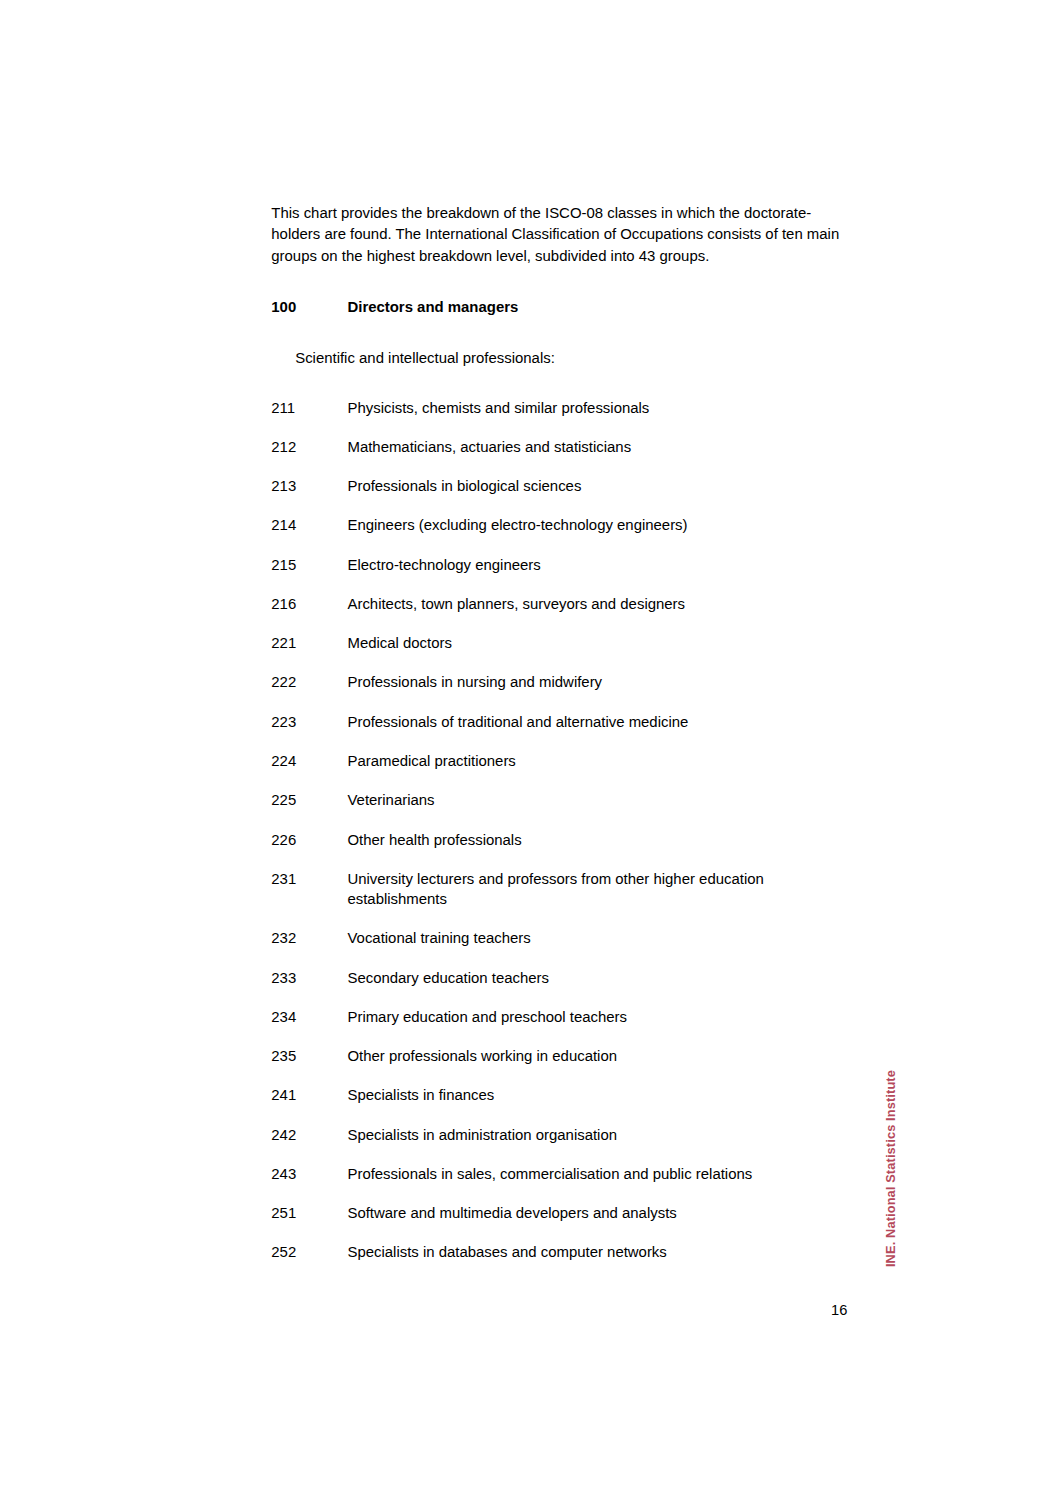This chart provides the breakdown of the ISCO-08 classes in which the doctorate-holders are found. The International Classification of Occupations consists of ten main groups on the highest breakdown level, subdivided into 43 groups.
100 Directors and managers
Scientific and intellectual professionals:
211 Physicists, chemists and similar professionals
212 Mathematicians, actuaries and statisticians
213 Professionals in biological sciences
214 Engineers (excluding electro-technology engineers)
215 Electro-technology engineers
216 Architects, town planners, surveyors and designers
221 Medical doctors
222 Professionals in nursing and midwifery
223 Professionals of traditional and alternative medicine
224 Paramedical practitioners
225 Veterinarians
226 Other health professionals
231 University lecturers and professors from other higher education establishments
232 Vocational training teachers
233 Secondary education teachers
234 Primary education and preschool teachers
235 Other professionals working in education
241 Specialists in finances
242 Specialists in administration organisation
243 Professionals in sales, commercialisation and public relations
251 Software and multimedia developers and analysts
252 Specialists in databases and computer networks
INE. National Statistics Institute
16